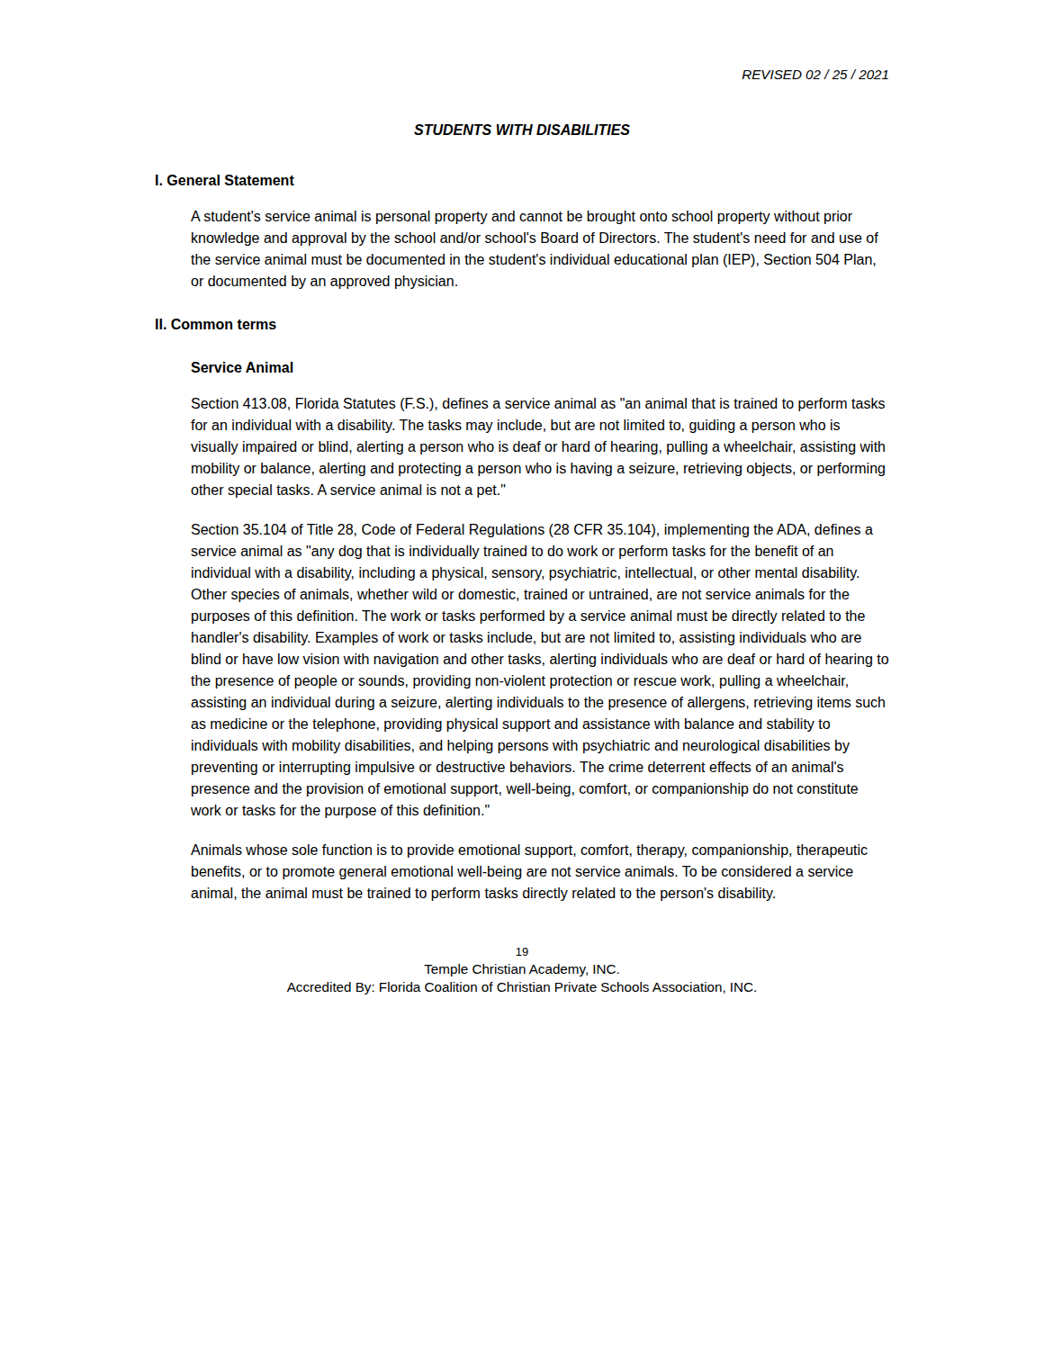REVISED 02 / 25 / 2021
STUDENTS WITH DISABILITIES
I. General Statement
A student's service animal is personal property and cannot be brought onto school property without prior knowledge and approval by the school and/or school's Board of Directors. The student's need for and use of the service animal must be documented in the student's individual educational plan (IEP), Section 504 Plan, or documented by an approved physician.
II. Common terms
Service Animal
Section 413.08, Florida Statutes (F.S.), defines a service animal as "an animal that is trained to perform tasks for an individual with a disability. The tasks may include, but are not limited to, guiding a person who is visually impaired or blind, alerting a person who is deaf or hard of hearing, pulling a wheelchair, assisting with mobility or balance, alerting and protecting a person who is having a seizure, retrieving objects, or performing other special tasks. A service animal is not a pet."
Section 35.104 of Title 28, Code of Federal Regulations (28 CFR 35.104), implementing the ADA, defines a service animal as "any dog that is individually trained to do work or perform tasks for the benefit of an individual with a disability, including a physical, sensory, psychiatric, intellectual, or other mental disability. Other species of animals, whether wild or domestic, trained or untrained, are not service animals for the purposes of this definition. The work or tasks performed by a service animal must be directly related to the handler's disability. Examples of work or tasks include, but are not limited to, assisting individuals who are blind or have low vision with navigation and other tasks, alerting individuals who are deaf or hard of hearing to the presence of people or sounds, providing non-violent protection or rescue work, pulling a wheelchair, assisting an individual during a seizure, alerting individuals to the presence of allergens, retrieving items such as medicine or the telephone, providing physical support and assistance with balance and stability to individuals with mobility disabilities, and helping persons with psychiatric and neurological disabilities by preventing or interrupting impulsive or destructive behaviors. The crime deterrent effects of an animal's presence and the provision of emotional support, well-being, comfort, or companionship do not constitute work or tasks for the purpose of this definition."
Animals whose sole function is to provide emotional support, comfort, therapy, companionship, therapeutic benefits, or to promote general emotional well-being are not service animals. To be considered a service animal, the animal must be trained to perform tasks directly related to the person's disability.
19
Temple Christian Academy, INC.
Accredited By: Florida Coalition of Christian Private Schools Association, INC.